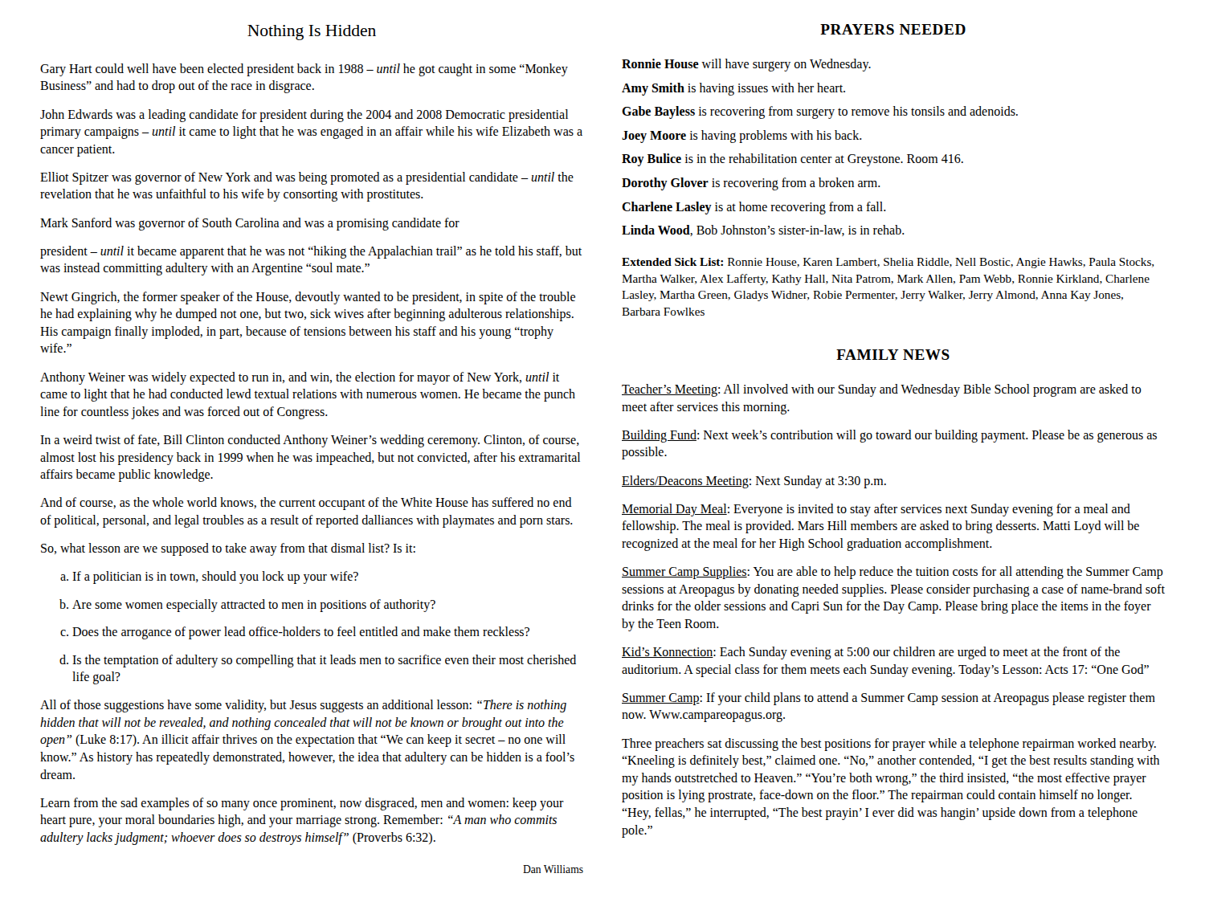Nothing Is Hidden
Gary Hart could well have been elected president back in 1988 – until he got caught in some “Monkey Business” and had to drop out of the race in disgrace.
John Edwards was a leading candidate for president during the 2004 and 2008 Democratic presidential primary campaigns – until it came to light that he was engaged in an affair while his wife Elizabeth was a cancer patient.
Elliot Spitzer was governor of New York and was being promoted as a presidential candidate – until the revelation that he was unfaithful to his wife by consorting with prostitutes.
Mark Sanford was governor of South Carolina and was a promising candidate for
president – until it became apparent that he was not “hiking the Appalachian trail” as he told his staff, but was instead committing adultery with an Argentine “soul mate.”
Newt Gingrich, the former speaker of the House, devoutly wanted to be president, in spite of the trouble he had explaining why he dumped not one, but two, sick wives after beginning adulterous relationships. His campaign finally imploded, in part, because of tensions between his staff and his young “trophy wife.”
Anthony Weiner was widely expected to run in, and win, the election for mayor of New York, until it came to light that he had conducted lewd textual relations with numerous women. He became the punch line for countless jokes and was forced out of Congress.
In a weird twist of fate, Bill Clinton conducted Anthony Weiner’s wedding ceremony. Clinton, of course, almost lost his presidency back in 1999 when he was impeached, but not convicted, after his extramarital affairs became public knowledge.
And of course, as the whole world knows, the current occupant of the White House has suffered no end of political, personal, and legal troubles as a result of reported dalliances with playmates and porn stars.
So, what lesson are we supposed to take away from that dismal list? Is it:
If a politician is in town, should you lock up your wife?
Are some women especially attracted to men in positions of authority?
Does the arrogance of power lead office-holders to feel entitled and make them reckless?
Is the temptation of adultery so compelling that it leads men to sacrifice even their most cherished life goal?
All of those suggestions have some validity, but Jesus suggests an additional lesson: “There is nothing hidden that will not be revealed, and nothing concealed that will not be known or brought out into the open” (Luke 8:17). An illicit affair thrives on the expectation that “We can keep it secret – no one will know.” As history has repeatedly demonstrated, however, the idea that adultery can be hidden is a fool’s dream.
Learn from the sad examples of so many once prominent, now disgraced, men and women: keep your heart pure, your moral boundaries high, and your marriage strong. Remember: “A man who commits adultery lacks judgment; whoever does so destroys himself” (Proverbs 6:32).
Dan Williams
PRAYERS NEEDED
Ronnie House will have surgery on Wednesday.
Amy Smith is having issues with her heart.
Gabe Bayless is recovering from surgery to remove his tonsils and adenoids.
Joey Moore is having problems with his back.
Roy Bulice is in the rehabilitation center at Greystone. Room 416.
Dorothy Glover is recovering from a broken arm.
Charlene Lasley is at home recovering from a fall.
Linda Wood, Bob Johnston’s sister-in-law, is in rehab.
Extended Sick List: Ronnie House, Karen Lambert, Shelia Riddle, Nell Bostic, Angie Hawks, Paula Stocks, Martha Walker, Alex Lafferty, Kathy Hall, Nita Patrom, Mark Allen, Pam Webb, Ronnie Kirkland, Charlene Lasley, Martha Green, Gladys Widner, Robie Permenter, Jerry Walker, Jerry Almond, Anna Kay Jones, Barbara Fowlkes
FAMILY NEWS
Teacher’s Meeting: All involved with our Sunday and Wednesday Bible School program are asked to meet after services this morning.
Building Fund: Next week’s contribution will go toward our building payment. Please be as generous as possible.
Elders/Deacons Meeting: Next Sunday at 3:30 p.m.
Memorial Day Meal: Everyone is invited to stay after services next Sunday evening for a meal and fellowship. The meal is provided. Mars Hill members are asked to bring desserts. Matti Loyd will be recognized at the meal for her High School graduation accomplishment.
Summer Camp Supplies: You are able to help reduce the tuition costs for all attending the Summer Camp sessions at Areopagus by donating needed supplies. Please consider purchasing a case of name-brand soft drinks for the older sessions and Capri Sun for the Day Camp. Please bring place the items in the foyer by the Teen Room.
Kid’s Konnection: Each Sunday evening at 5:00 our children are urged to meet at the front of the auditorium. A special class for them meets each Sunday evening. Today’s Lesson: Acts 17: “One God”
Summer Camp: If your child plans to attend a Summer Camp session at Areopagus please register them now. Www.campareopagus.org.
Three preachers sat discussing the best positions for prayer while a telephone repairman worked nearby. “Kneeling is definitely best,” claimed one. “No,” another contended, “I get the best results standing with my hands outstretched to Heaven.” “You’re both wrong,” the third insisted, “the most effective prayer position is lying prostrate, face-down on the floor.” The repairman could contain himself no longer. “Hey, fellas,” he interrupted, “The best prayin’ I ever did was hangin’ upside down from a telephone pole.”